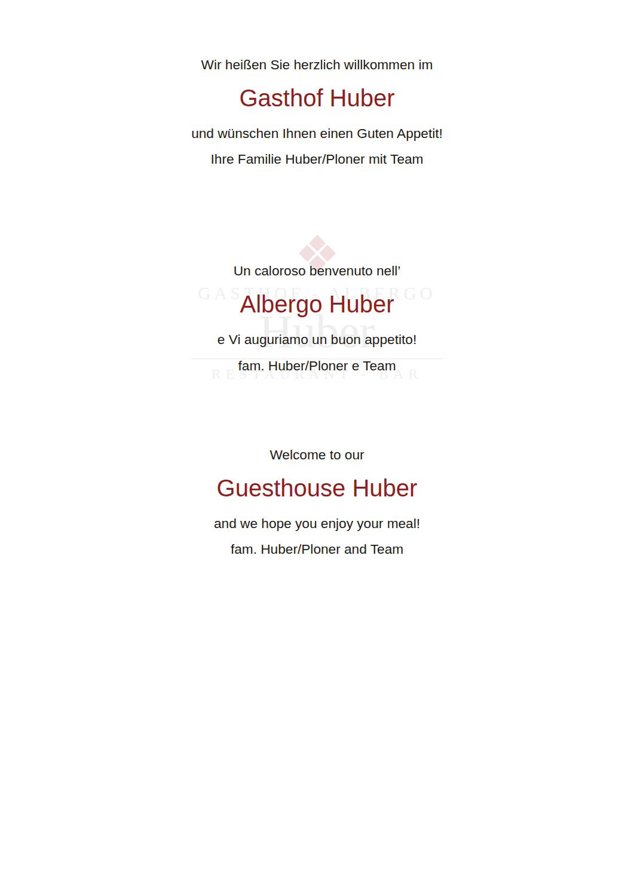❖
GASTHOF - ALBERGO
Huber
RESTAURANT - BAR
Wir heißen Sie herzlich willkommen im
Gasthof Huber
und wünschen Ihnen einen Guten Appetit!
Ihre Familie Huber/Ploner mit Team
Un caloroso benvenuto nell’
Albergo Huber
e Vi auguriamo un buon appetito!
fam. Huber/Ploner e Team
Welcome to our
Guesthouse Huber
and we hope you enjoy your meal!
fam. Huber/Ploner and Team